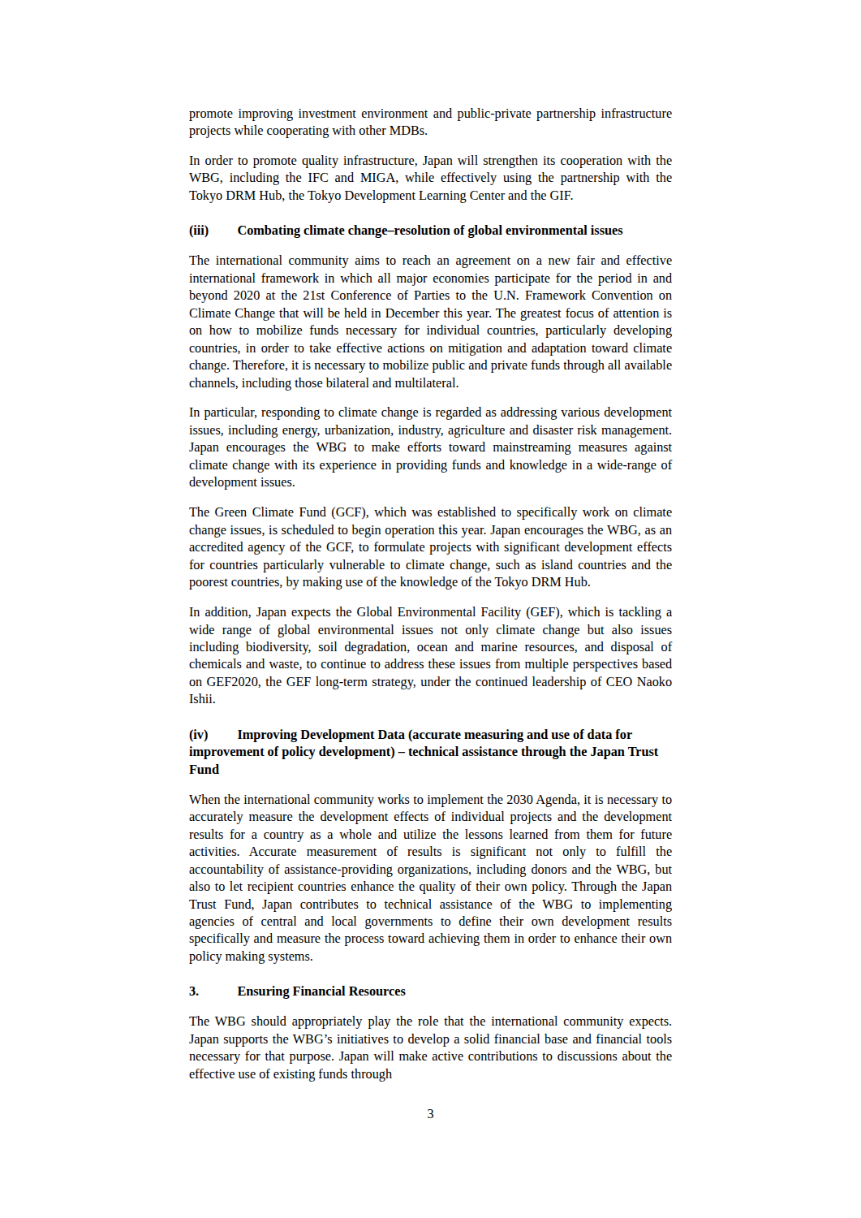promote improving investment environment and public-private partnership infrastructure projects while cooperating with other MDBs.
In order to promote quality infrastructure, Japan will strengthen its cooperation with the WBG, including the IFC and MIGA, while effectively using the partnership with the Tokyo DRM Hub, the Tokyo Development Learning Center and the GIF.
(iii) Combating climate change–resolution of global environmental issues
The international community aims to reach an agreement on a new fair and effective international framework in which all major economies participate for the period in and beyond 2020 at the 21st Conference of Parties to the U.N. Framework Convention on Climate Change that will be held in December this year. The greatest focus of attention is on how to mobilize funds necessary for individual countries, particularly developing countries, in order to take effective actions on mitigation and adaptation toward climate change. Therefore, it is necessary to mobilize public and private funds through all available channels, including those bilateral and multilateral.
In particular, responding to climate change is regarded as addressing various development issues, including energy, urbanization, industry, agriculture and disaster risk management. Japan encourages the WBG to make efforts toward mainstreaming measures against climate change with its experience in providing funds and knowledge in a wide-range of development issues.
The Green Climate Fund (GCF), which was established to specifically work on climate change issues, is scheduled to begin operation this year. Japan encourages the WBG, as an accredited agency of the GCF, to formulate projects with significant development effects for countries particularly vulnerable to climate change, such as island countries and the poorest countries, by making use of the knowledge of the Tokyo DRM Hub.
In addition, Japan expects the Global Environmental Facility (GEF), which is tackling a wide range of global environmental issues not only climate change but also issues including biodiversity, soil degradation, ocean and marine resources, and disposal of chemicals and waste, to continue to address these issues from multiple perspectives based on GEF2020, the GEF long-term strategy, under the continued leadership of CEO Naoko Ishii.
(iv) Improving Development Data (accurate measuring and use of data for improvement of policy development) – technical assistance through the Japan Trust Fund
When the international community works to implement the 2030 Agenda, it is necessary to accurately measure the development effects of individual projects and the development results for a country as a whole and utilize the lessons learned from them for future activities. Accurate measurement of results is significant not only to fulfill the accountability of assistance-providing organizations, including donors and the WBG, but also to let recipient countries enhance the quality of their own policy. Through the Japan Trust Fund, Japan contributes to technical assistance of the WBG to implementing agencies of central and local governments to define their own development results specifically and measure the process toward achieving them in order to enhance their own policy making systems.
3. Ensuring Financial Resources
The WBG should appropriately play the role that the international community expects. Japan supports the WBG’s initiatives to develop a solid financial base and financial tools necessary for that purpose. Japan will make active contributions to discussions about the effective use of existing funds through
3